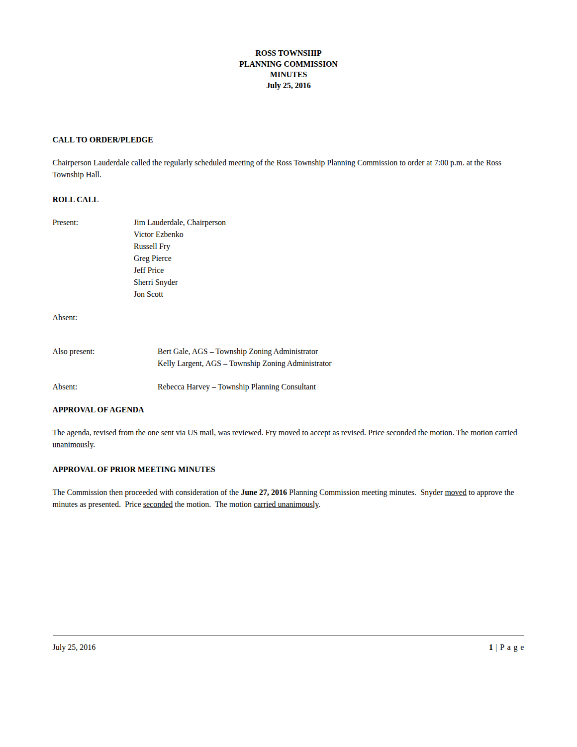ROSS TOWNSHIP
PLANNING COMMISSION
MINUTES
July 25, 2016
CALL TO ORDER/PLEDGE
Chairperson Lauderdale called the regularly scheduled meeting of the Ross Township Planning Commission to order at 7:00 p.m. at the Ross Township Hall.
ROLL CALL
| Present: | Jim Lauderdale, Chairperson Victor Ezbenko Russell Fry Greg Pierce Jeff Price Sherri Snyder Jon Scott |
| Absent: | |
| Also present: | Bert Gale, AGS – Township Zoning Administrator Kelly Largent, AGS – Township Zoning Administrator |
| Absent: | Rebecca Harvey – Township Planning Consultant |
APPROVAL OF AGENDA
The agenda, revised from the one sent via US mail, was reviewed. Fry moved to accept as revised. Price seconded the motion. The motion carried unanimously.
APPROVAL OF PRIOR MEETING MINUTES
The Commission then proceeded with consideration of the June 27, 2016 Planning Commission meeting minutes. Snyder moved to approve the minutes as presented. Price seconded the motion. The motion carried unanimously.
July 25, 2016 1 | P a g e